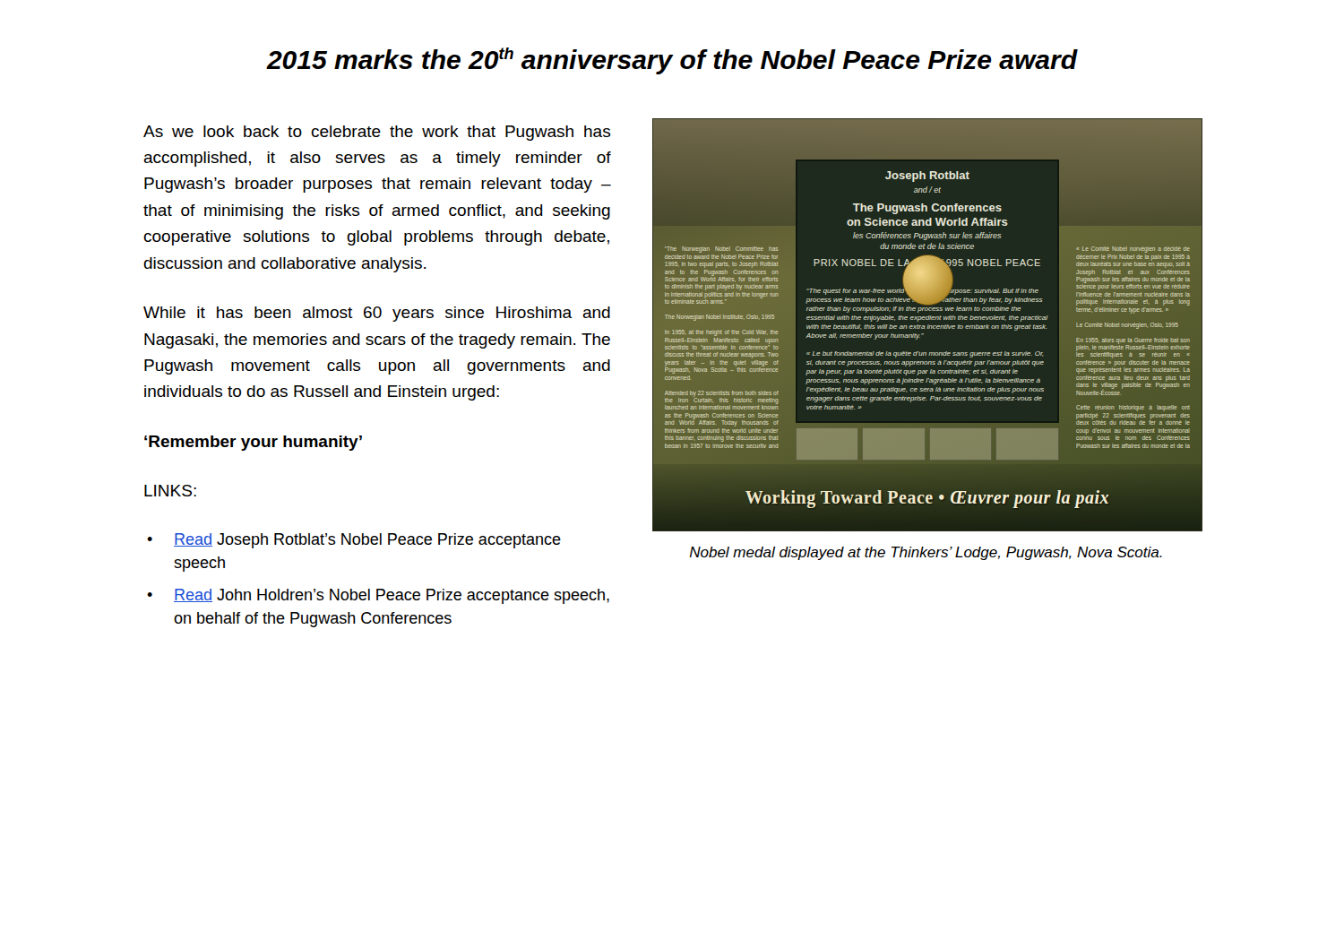2015 marks the 20th anniversary of the Nobel Peace Prize award
As we look back to celebrate the work that Pugwash has accomplished, it also serves as a timely reminder of Pugwash’s broader purposes that remain relevant today – that of minimising the risks of armed conflict, and seeking cooperative solutions to global problems through debate, discussion and collaborative analysis.
While it has been almost 60 years since Hiroshima and Nagasaki, the memories and scars of the tragedy remain. The Pugwash movement calls upon all governments and individuals to do as Russell and Einstein urged:
‘Remember your humanity’
LINKS:
Read Joseph Rotblat’s Nobel Peace Prize acceptance speech
Read John Holdren’s Nobel Peace Prize acceptance speech, on behalf of the Pugwash Conferences
“The Norwegian Nobel Committee has decided to award the Nobel Peace Prize for 1995, in two equal parts, to Joseph Rotblat and to the Pugwash Conferences on Science and World Affairs, for their efforts to diminish the part played by nuclear arms in international politics and in the longer run to eliminate such arms.”
The Norwegian Nobel Institute, Oslo, 1995
In 1955, at the height of the Cold War, the Russell–Einstein Manifesto called upon scientists to “assemble in conference” to discuss the threat of nuclear weapons. Two years later – in the quiet village of Pugwash, Nova Scotia – this conference convened.
Attended by 22 scientists from both sides of the Iron Curtain, this historic meeting launched an international movement known as the Pugwash Conferences on Science and World Affairs. Today thousands of thinkers from around the world unite under this banner, continuing the discussions that began in 1957 to improve the security and well-being of our global community.
Joseph Rotblat
and / et
The Pugwash Conferences
on Science and World Affairs
les Conférences Pugwash sur les affaires
du monde et de la science
PRIX NOBEL DE LA PAIX 1995 NOBEL PEACE PRIZE
“The quest for a war-free world has a basic purpose: survival. But if in the process we learn how to achieve it by love rather than by fear, by kindness rather than by compulsion; if in the process we learn to combine the essential with the enjoyable, the expedient with the benevolent, the practical with the beautiful, this will be an extra incentive to embark on this great task. Above all, remember your humanity.”
« Le but fondamental de la quête d’un monde sans guerre est la survie. Or, si, durant ce processus, nous apprenons à l’acquérir par l’amour plutôt que par la peur, par la bonté plutôt que par la contrainte; et si, durant le processus, nous apprenons à joindre l’agréable à l’utile, la bienveillance à l’expédient, le beau au pratique, ce sera là une incitation de plus pour nous engager dans cette grande entreprise. Par-dessus tout, souvenez-vous de votre humanité. »
Joseph Rotblat
« Le Comité Nobel norvégien a décidé de décerner le Prix Nobel de la paix de 1995 à deux lauréats sur une base en aequo, soit à Joseph Rotblat et aux Conférences Pugwash sur les affaires du monde et de la science pour leurs efforts en vue de réduire l’influence de l’armement nucléaire dans la politique internationale et, à plus long terme, d’éliminer ce type d’armes. »
Le Comité Nobel norvégien, Oslo, 1995
En 1955, alors que la Guerre froide bat son plein, le manifeste Russell–Einstein exhorte les scientifiques à se réunir en « conférence » pour discuter de la menace que représentent les armes nucléaires. La conférence aura lieu deux ans plus tard dans le village paisible de Pugwash en Nouvelle-Écosse.
Cette réunion historique à laquelle ont participé 22 scientifiques provenant des deux côtés du rideau de fer a donné le coup d’envoi au mouvement international connu sous le nom des Conférences Pugwash sur les affaires du monde et de la science. De nos jours, des milliers de penseurs de partout au monde se réunissent pour embrasser cette cause en poursuivant les discussions entamées en 1957 pour améliorer la sécurité et le bien-être de l’humanité.
Working Toward Peace • Œuvrer pour la paix
Nobel medal displayed at the Thinkers’ Lodge, Pugwash, Nova Scotia.